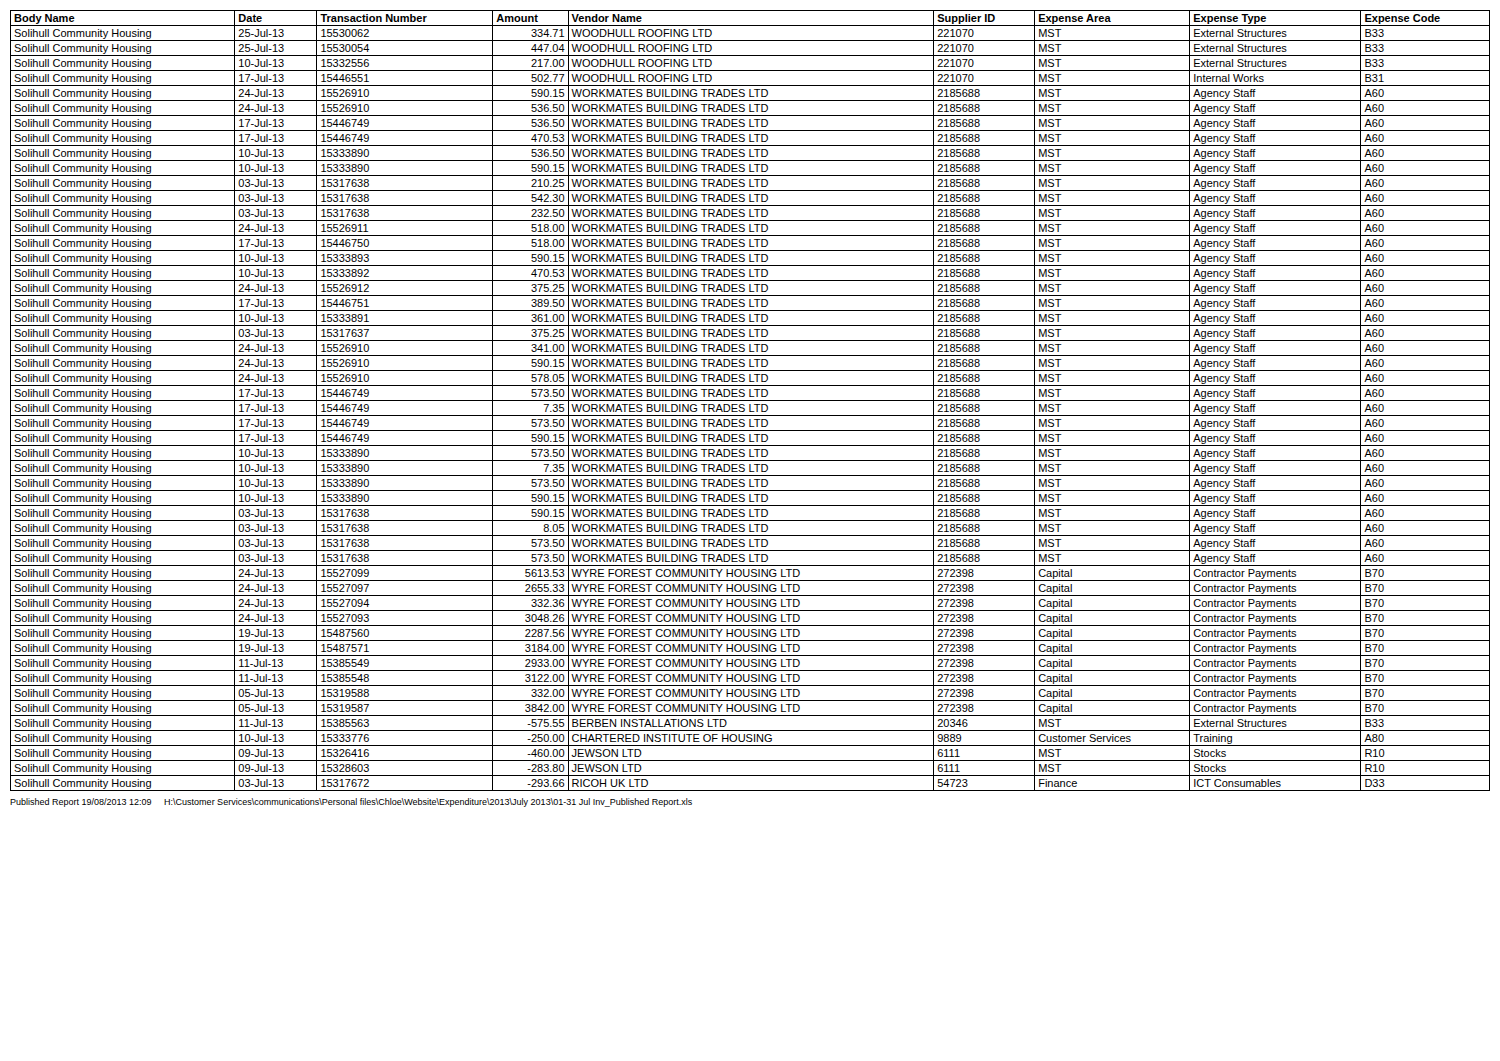Published Report 19/08/2013 12:09 H:\Customer Services\communications\Personal files\Chloe\Website\Expenditure\2013\July 2013\01-31 Jul Inv_Published Report.xls
| Body Name | Date | Transaction Number | Amount | Vendor Name | Supplier ID | Expense Area | Expense Type | Expense Code |
| --- | --- | --- | --- | --- | --- | --- | --- | --- |
| Solihull Community Housing | 25-Jul-13 | 15530062 | 334.71 | WOODHULL ROOFING LTD | 221070 | MST | External Structures | B33 |
| Solihull Community Housing | 25-Jul-13 | 15530054 | 447.04 | WOODHULL ROOFING LTD | 221070 | MST | External Structures | B33 |
| Solihull Community Housing | 10-Jul-13 | 15332556 | 217.00 | WOODHULL ROOFING LTD | 221070 | MST | External Structures | B33 |
| Solihull Community Housing | 17-Jul-13 | 15446551 | 502.77 | WOODHULL ROOFING LTD | 221070 | MST | Internal Works | B31 |
| Solihull Community Housing | 24-Jul-13 | 15526910 | 590.15 | WORKMATES BUILDING TRADES LTD | 2185688 | MST | Agency Staff | A60 |
| Solihull Community Housing | 24-Jul-13 | 15526910 | 536.50 | WORKMATES BUILDING TRADES LTD | 2185688 | MST | Agency Staff | A60 |
| Solihull Community Housing | 17-Jul-13 | 15446749 | 536.50 | WORKMATES BUILDING TRADES LTD | 2185688 | MST | Agency Staff | A60 |
| Solihull Community Housing | 17-Jul-13 | 15446749 | 470.53 | WORKMATES BUILDING TRADES LTD | 2185688 | MST | Agency Staff | A60 |
| Solihull Community Housing | 10-Jul-13 | 15333890 | 536.50 | WORKMATES BUILDING TRADES LTD | 2185688 | MST | Agency Staff | A60 |
| Solihull Community Housing | 10-Jul-13 | 15333890 | 590.15 | WORKMATES BUILDING TRADES LTD | 2185688 | MST | Agency Staff | A60 |
| Solihull Community Housing | 03-Jul-13 | 15317638 | 210.25 | WORKMATES BUILDING TRADES LTD | 2185688 | MST | Agency Staff | A60 |
| Solihull Community Housing | 03-Jul-13 | 15317638 | 542.30 | WORKMATES BUILDING TRADES LTD | 2185688 | MST | Agency Staff | A60 |
| Solihull Community Housing | 03-Jul-13 | 15317638 | 232.50 | WORKMATES BUILDING TRADES LTD | 2185688 | MST | Agency Staff | A60 |
| Solihull Community Housing | 24-Jul-13 | 15526911 | 518.00 | WORKMATES BUILDING TRADES LTD | 2185688 | MST | Agency Staff | A60 |
| Solihull Community Housing | 17-Jul-13 | 15446750 | 518.00 | WORKMATES BUILDING TRADES LTD | 2185688 | MST | Agency Staff | A60 |
| Solihull Community Housing | 10-Jul-13 | 15333893 | 590.15 | WORKMATES BUILDING TRADES LTD | 2185688 | MST | Agency Staff | A60 |
| Solihull Community Housing | 10-Jul-13 | 15333892 | 470.53 | WORKMATES BUILDING TRADES LTD | 2185688 | MST | Agency Staff | A60 |
| Solihull Community Housing | 24-Jul-13 | 15526912 | 375.25 | WORKMATES BUILDING TRADES LTD | 2185688 | MST | Agency Staff | A60 |
| Solihull Community Housing | 17-Jul-13 | 15446751 | 389.50 | WORKMATES BUILDING TRADES LTD | 2185688 | MST | Agency Staff | A60 |
| Solihull Community Housing | 10-Jul-13 | 15333891 | 361.00 | WORKMATES BUILDING TRADES LTD | 2185688 | MST | Agency Staff | A60 |
| Solihull Community Housing | 03-Jul-13 | 15317637 | 375.25 | WORKMATES BUILDING TRADES LTD | 2185688 | MST | Agency Staff | A60 |
| Solihull Community Housing | 24-Jul-13 | 15526910 | 341.00 | WORKMATES BUILDING TRADES LTD | 2185688 | MST | Agency Staff | A60 |
| Solihull Community Housing | 24-Jul-13 | 15526910 | 590.15 | WORKMATES BUILDING TRADES LTD | 2185688 | MST | Agency Staff | A60 |
| Solihull Community Housing | 24-Jul-13 | 15526910 | 578.05 | WORKMATES BUILDING TRADES LTD | 2185688 | MST | Agency Staff | A60 |
| Solihull Community Housing | 17-Jul-13 | 15446749 | 573.50 | WORKMATES BUILDING TRADES LTD | 2185688 | MST | Agency Staff | A60 |
| Solihull Community Housing | 17-Jul-13 | 15446749 | 7.35 | WORKMATES BUILDING TRADES LTD | 2185688 | MST | Agency Staff | A60 |
| Solihull Community Housing | 17-Jul-13 | 15446749 | 573.50 | WORKMATES BUILDING TRADES LTD | 2185688 | MST | Agency Staff | A60 |
| Solihull Community Housing | 17-Jul-13 | 15446749 | 590.15 | WORKMATES BUILDING TRADES LTD | 2185688 | MST | Agency Staff | A60 |
| Solihull Community Housing | 10-Jul-13 | 15333890 | 573.50 | WORKMATES BUILDING TRADES LTD | 2185688 | MST | Agency Staff | A60 |
| Solihull Community Housing | 10-Jul-13 | 15333890 | 7.35 | WORKMATES BUILDING TRADES LTD | 2185688 | MST | Agency Staff | A60 |
| Solihull Community Housing | 10-Jul-13 | 15333890 | 573.50 | WORKMATES BUILDING TRADES LTD | 2185688 | MST | Agency Staff | A60 |
| Solihull Community Housing | 10-Jul-13 | 15333890 | 590.15 | WORKMATES BUILDING TRADES LTD | 2185688 | MST | Agency Staff | A60 |
| Solihull Community Housing | 03-Jul-13 | 15317638 | 590.15 | WORKMATES BUILDING TRADES LTD | 2185688 | MST | Agency Staff | A60 |
| Solihull Community Housing | 03-Jul-13 | 15317638 | 8.05 | WORKMATES BUILDING TRADES LTD | 2185688 | MST | Agency Staff | A60 |
| Solihull Community Housing | 03-Jul-13 | 15317638 | 573.50 | WORKMATES BUILDING TRADES LTD | 2185688 | MST | Agency Staff | A60 |
| Solihull Community Housing | 03-Jul-13 | 15317638 | 573.50 | WORKMATES BUILDING TRADES LTD | 2185688 | MST | Agency Staff | A60 |
| Solihull Community Housing | 24-Jul-13 | 15527099 | 5613.53 | WYRE FOREST COMMUNITY HOUSING LTD | 272398 | Capital | Contractor Payments | B70 |
| Solihull Community Housing | 24-Jul-13 | 15527097 | 2655.33 | WYRE FOREST COMMUNITY HOUSING LTD | 272398 | Capital | Contractor Payments | B70 |
| Solihull Community Housing | 24-Jul-13 | 15527094 | 332.36 | WYRE FOREST COMMUNITY HOUSING LTD | 272398 | Capital | Contractor Payments | B70 |
| Solihull Community Housing | 24-Jul-13 | 15527093 | 3048.26 | WYRE FOREST COMMUNITY HOUSING LTD | 272398 | Capital | Contractor Payments | B70 |
| Solihull Community Housing | 19-Jul-13 | 15487560 | 2287.56 | WYRE FOREST COMMUNITY HOUSING LTD | 272398 | Capital | Contractor Payments | B70 |
| Solihull Community Housing | 19-Jul-13 | 15487571 | 3184.00 | WYRE FOREST COMMUNITY HOUSING LTD | 272398 | Capital | Contractor Payments | B70 |
| Solihull Community Housing | 11-Jul-13 | 15385549 | 2933.00 | WYRE FOREST COMMUNITY HOUSING LTD | 272398 | Capital | Contractor Payments | B70 |
| Solihull Community Housing | 11-Jul-13 | 15385548 | 3122.00 | WYRE FOREST COMMUNITY HOUSING LTD | 272398 | Capital | Contractor Payments | B70 |
| Solihull Community Housing | 05-Jul-13 | 15319588 | 332.00 | WYRE FOREST COMMUNITY HOUSING LTD | 272398 | Capital | Contractor Payments | B70 |
| Solihull Community Housing | 05-Jul-13 | 15319587 | 3842.00 | WYRE FOREST COMMUNITY HOUSING LTD | 272398 | Capital | Contractor Payments | B70 |
| Solihull Community Housing | 11-Jul-13 | 15385563 | -575.55 | BERBEN INSTALLATIONS LTD | 20346 | MST | External Structures | B33 |
| Solihull Community Housing | 10-Jul-13 | 15333776 | -250.00 | CHARTERED INSTITUTE OF HOUSING | 9889 | Customer Services | Training | A80 |
| Solihull Community Housing | 09-Jul-13 | 15326416 | -460.00 | JEWSON LTD | 6111 | MST | Stocks | R10 |
| Solihull Community Housing | 09-Jul-13 | 15328603 | -283.80 | JEWSON LTD | 6111 | MST | Stocks | R10 |
| Solihull Community Housing | 03-Jul-13 | 15317672 | -293.66 | RICOH UK LTD | 54723 | Finance | ICT Consumables | D33 |